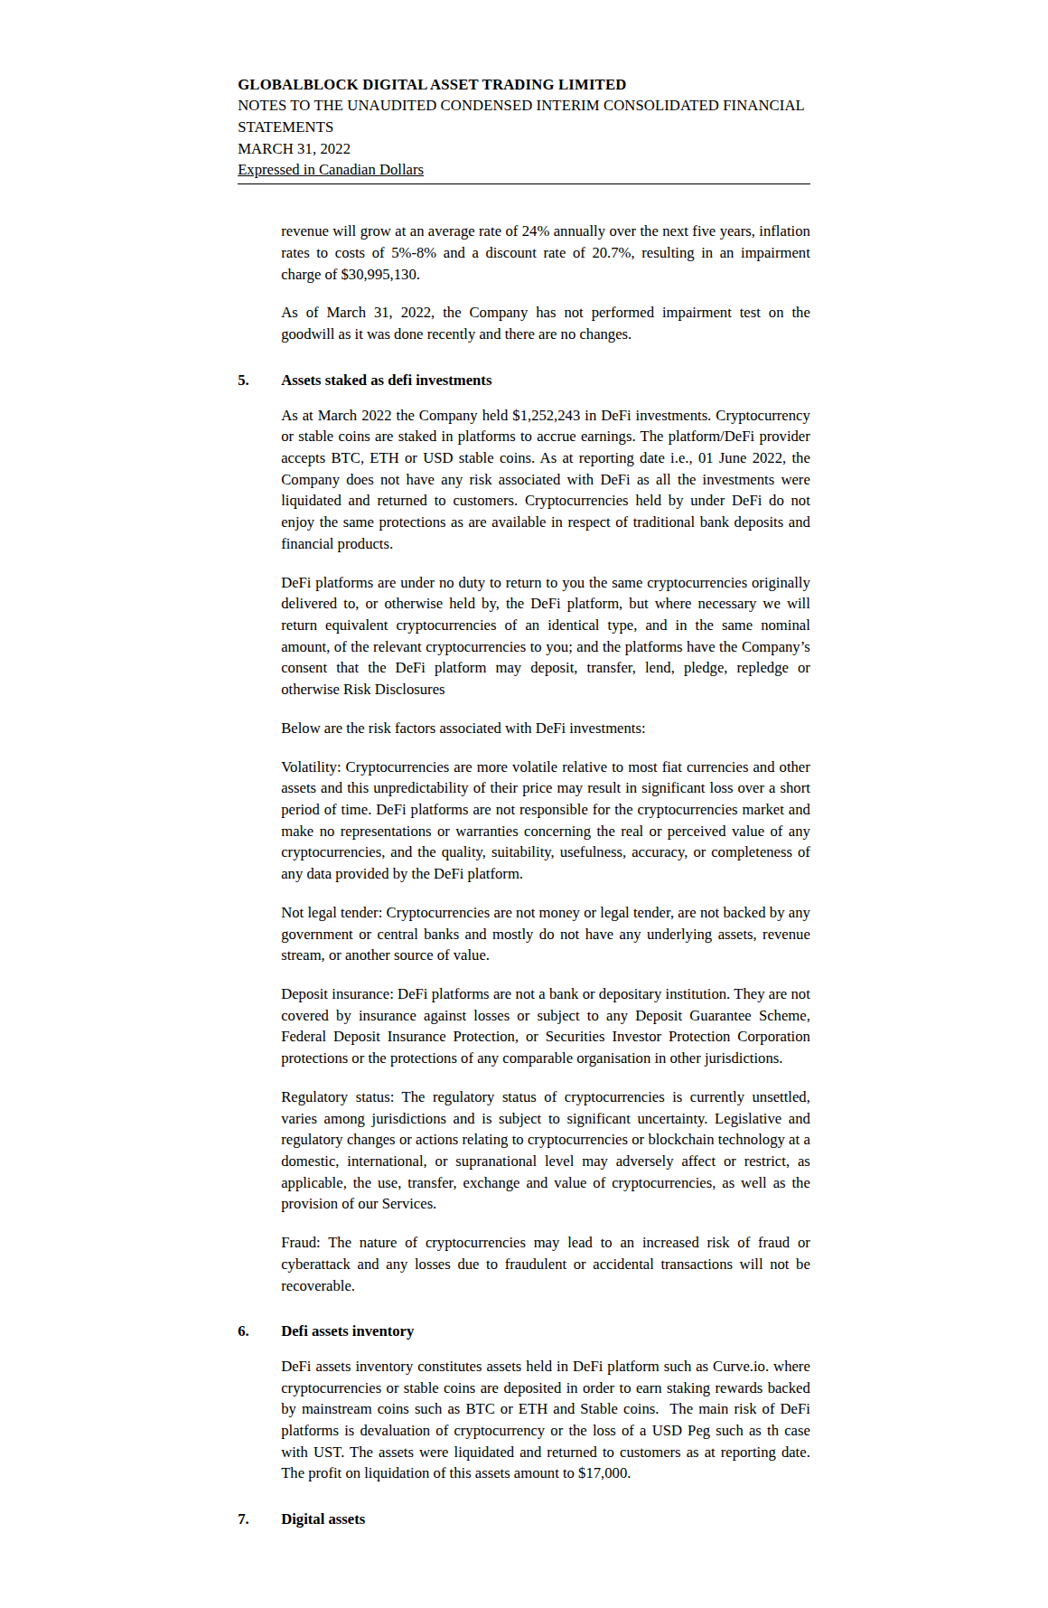GLOBALBLOCK DIGITAL ASSET TRADING LIMITED
NOTES TO THE UNAUDITED CONDENSED INTERIM CONSOLIDATED FINANCIAL STATEMENTS
MARCH 31, 2022
Expressed in Canadian Dollars
revenue will grow at an average rate of 24% annually over the next five years, inflation rates to costs of 5%-8% and a discount rate of 20.7%, resulting in an impairment charge of $30,995,130.
As of March 31, 2022, the Company has not performed impairment test on the goodwill as it was done recently and there are no changes.
5. Assets staked as defi investments
As at March 2022 the Company held $1,252,243 in DeFi investments. Cryptocurrency or stable coins are staked in platforms to accrue earnings. The platform/DeFi provider accepts BTC, ETH or USD stable coins. As at reporting date i.e., 01 June 2022, the Company does not have any risk associated with DeFi as all the investments were liquidated and returned to customers. Cryptocurrencies held by under DeFi do not enjoy the same protections as are available in respect of traditional bank deposits and financial products.
DeFi platforms are under no duty to return to you the same cryptocurrencies originally delivered to, or otherwise held by, the DeFi platform, but where necessary we will return equivalent cryptocurrencies of an identical type, and in the same nominal amount, of the relevant cryptocurrencies to you; and the platforms have the Company’s consent that the DeFi platform may deposit, transfer, lend, pledge, repledge or otherwise Risk Disclosures
Below are the risk factors associated with DeFi investments:
Volatility: Cryptocurrencies are more volatile relative to most fiat currencies and other assets and this unpredictability of their price may result in significant loss over a short period of time. DeFi platforms are not responsible for the cryptocurrencies market and make no representations or warranties concerning the real or perceived value of any cryptocurrencies, and the quality, suitability, usefulness, accuracy, or completeness of any data provided by the DeFi platform.
Not legal tender: Cryptocurrencies are not money or legal tender, are not backed by any government or central banks and mostly do not have any underlying assets, revenue stream, or another source of value.
Deposit insurance: DeFi platforms are not a bank or depositary institution. They are not covered by insurance against losses or subject to any Deposit Guarantee Scheme, Federal Deposit Insurance Protection, or Securities Investor Protection Corporation protections or the protections of any comparable organisation in other jurisdictions.
Regulatory status: The regulatory status of cryptocurrencies is currently unsettled, varies among jurisdictions and is subject to significant uncertainty. Legislative and regulatory changes or actions relating to cryptocurrencies or blockchain technology at a domestic, international, or supranational level may adversely affect or restrict, as applicable, the use, transfer, exchange and value of cryptocurrencies, as well as the provision of our Services.
Fraud: The nature of cryptocurrencies may lead to an increased risk of fraud or cyberattack and any losses due to fraudulent or accidental transactions will not be recoverable.
6. Defi assets inventory
DeFi assets inventory constitutes assets held in DeFi platform such as Curve.io. where cryptocurrencies or stable coins are deposited in order to earn staking rewards backed by mainstream coins such as BTC or ETH and Stable coins. The main risk of DeFi platforms is devaluation of cryptocurrency or the loss of a USD Peg such as th case with UST. The assets were liquidated and returned to customers as at reporting date. The profit on liquidation of this assets amount to $17,000.
7. Digital assets